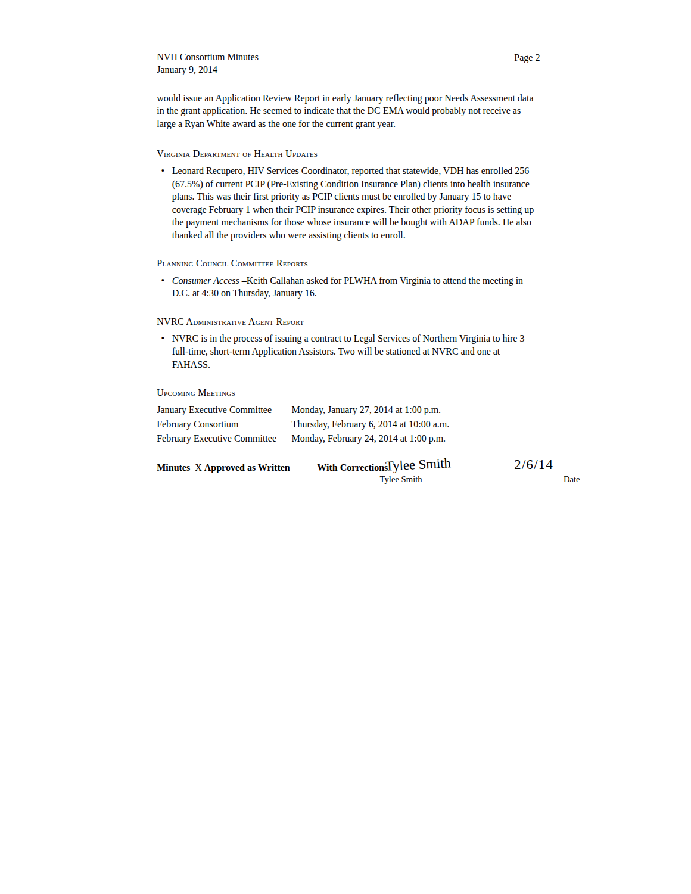NVH Consortium Minutes
January 9, 2014
Page 2
would issue an Application Review Report in early January reflecting poor Needs Assessment data in the grant application. He seemed to indicate that the DC EMA would probably not receive as large a Ryan White award as the one for the current grant year.
Virginia Department of Health Updates
Leonard Recupero, HIV Services Coordinator, reported that statewide, VDH has enrolled 256 (67.5%) of current PCIP (Pre-Existing Condition Insurance Plan) clients into health insurance plans. This was their first priority as PCIP clients must be enrolled by January 15 to have coverage February 1 when their PCIP insurance expires. Their other priority focus is setting up the payment mechanisms for those whose insurance will be bought with ADAP funds. He also thanked all the providers who were assisting clients to enroll.
Planning Council Committee Reports
Consumer Access –Keith Callahan asked for PLWHA from Virginia to attend the meeting in D.C. at 4:30 on Thursday, January 16.
NVRC Administrative Agent Report
NVRC is in the process of issuing a contract to Legal Services of Northern Virginia to hire 3 full-time, short-term Application Assistors. Two will be stationed at NVRC and one at FAHASS.
Upcoming Meetings
| January Executive Committee | Monday, January 27, 2014 at 1:00 p.m. |
| February Consortium | Thursday, February 6, 2014 at 10:00 a.m. |
| February Executive Committee | Monday, February 24, 2014 at 1:00 p.m. |
Minutes X Approved as Written With Corrections
Tylee Smith
Tylee Smith
2/6/14
Date